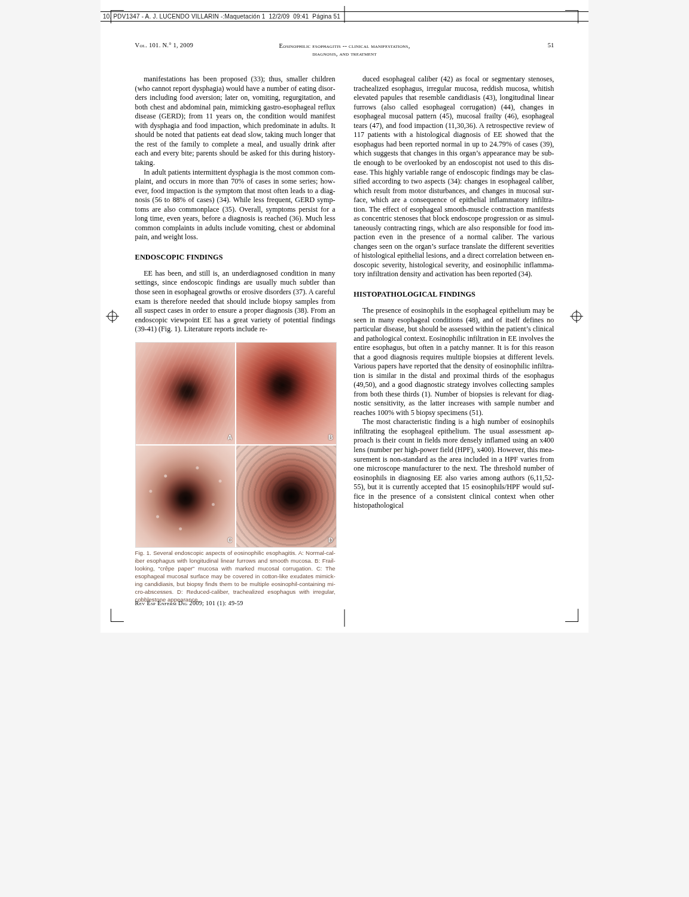10. PDV1347 - A. J. LUCENDO VILLARIN -:Maquetación 1 12/2/09 09:41 Página 51
Vol. 101. N.° 1, 2009
Eosinophilic esophagitis -- clinical manifestations,
diagnosis, and treatment
51
manifestations has been proposed (33); thus, smaller children (who cannot report dysphagia) would have a number of eating disorders including food aversion; later on, vomiting, regurgitation, and both chest and abdominal pain, mimicking gastro-esophageal reflux disease (GERD); from 11 years on, the condition would manifest with dysphagia and food impaction, which predominate in adults. It should be noted that patients eat dead slow, taking much longer that the rest of the family to complete a meal, and usually drink after each and every bite; parents should be asked for this during history-taking.
In adult patients intermittent dysphagia is the most common complaint, and occurs in more than 70% of cases in some series; however, food impaction is the symptom that most often leads to a diagnosis (56 to 88% of cases) (34). While less frequent, GERD symptoms are also commonplace (35). Overall, symptoms persist for a long time, even years, before a diagnosis is reached (36). Much less common complaints in adults include vomiting, chest or abdominal pain, and weight loss.
ENDOSCOPIC FINDINGS
EE has been, and still is, an underdiagnosed condition in many settings, since endoscopic findings are usually much subtler than those seen in esophageal growths or erosive disorders (37). A careful exam is therefore needed that should include biopsy samples from all suspect cases in order to ensure a proper diagnosis (38). From an endoscopic viewpoint EE has a great variety of potential findings (39-41) (Fig. 1). Literature reports include re-
A
B
C
D
Fig. 1. Several endoscopic aspects of eosinophilic esophagitis. A: Normal-caliber esophagus with longitudinal linear furrows and smooth mucosa. B: Frail-looking, “crêpe paper” mucosa with marked mucosal corrugation. C: The esophageal mucosal surface may be covered in cotton-like exudates mimicking candidiasis, but biopsy finds them to be multiple eosinophil-containing micro-abscesses. D: Reduced-caliber, trachealized esophagus with irregular, cobblestone appearance.
duced esophageal caliber (42) as focal or segmentary stenoses, trachealized esophagus, irregular mucosa, reddish mucosa, whitish elevated papules that resemble candidiasis (43), longitudinal linear furrows (also called esophageal corrugation) (44), changes in esophageal mucosal pattern (45), mucosal frailty (46), esophageal tears (47), and food impaction (11,30,36). A retrospective review of 117 patients with a histological diagnosis of EE showed that the esophagus had been reported normal in up to 24.79% of cases (39), which suggests that changes in this organ’s appearance may be subtle enough to be overlooked by an endoscopist not used to this disease. This highly variable range of endoscopic findings may be classified according to two aspects (34): changes in esophageal caliber, which result from motor disturbances, and changes in mucosal surface, which are a consequence of epithelial inflammatory infiltration. The effect of esophageal smooth-muscle contraction manifests as concentric stenoses that block endoscope progression or as simultaneously contracting rings, which are also responsible for food impaction even in the presence of a normal caliber. The various changes seen on the organ’s surface translate the different severities of histological epithelial lesions, and a direct correlation between endoscopic severity, histological severity, and eosinophilic inflammatory infiltration density and activation has been reported (34).
HISTOPATHOLOGICAL FINDINGS
The presence of eosinophils in the esophageal epithelium may be seen in many esophageal conditions (48), and of itself defines no particular disease, but should be assessed within the patient’s clinical and pathological context. Eosinophilic infiltration in EE involves the entire esophagus, but often in a patchy manner. It is for this reason that a good diagnosis requires multiple biopsies at different levels. Various papers have reported that the density of eosinophilic infiltration is similar in the distal and proximal thirds of the esophagus (49,50), and a good diagnostic strategy involves collecting samples from both these thirds (1). Number of biopsies is relevant for diagnostic sensitivity, as the latter increases with sample number and reaches 100% with 5 biopsy specimens (51).
The most characteristic finding is a high number of eosinophils infiltrating the esophageal epithelium. The usual assessment approach is their count in fields more densely inflamed using an x400 lens (number per high-power field (HPF), x400). However, this measurement is non-standard as the area included in a HPF varies from one microscope manufacturer to the next. The threshold number of eosinophils in diagnosing EE also varies among authors (6,11,52-55), but it is currently accepted that 15 eosinophils/HPF would suffice in the presence of a consistent clinical context when other histopathological
Rev Esp Enferm Dig 2009; 101 (1): 49-59